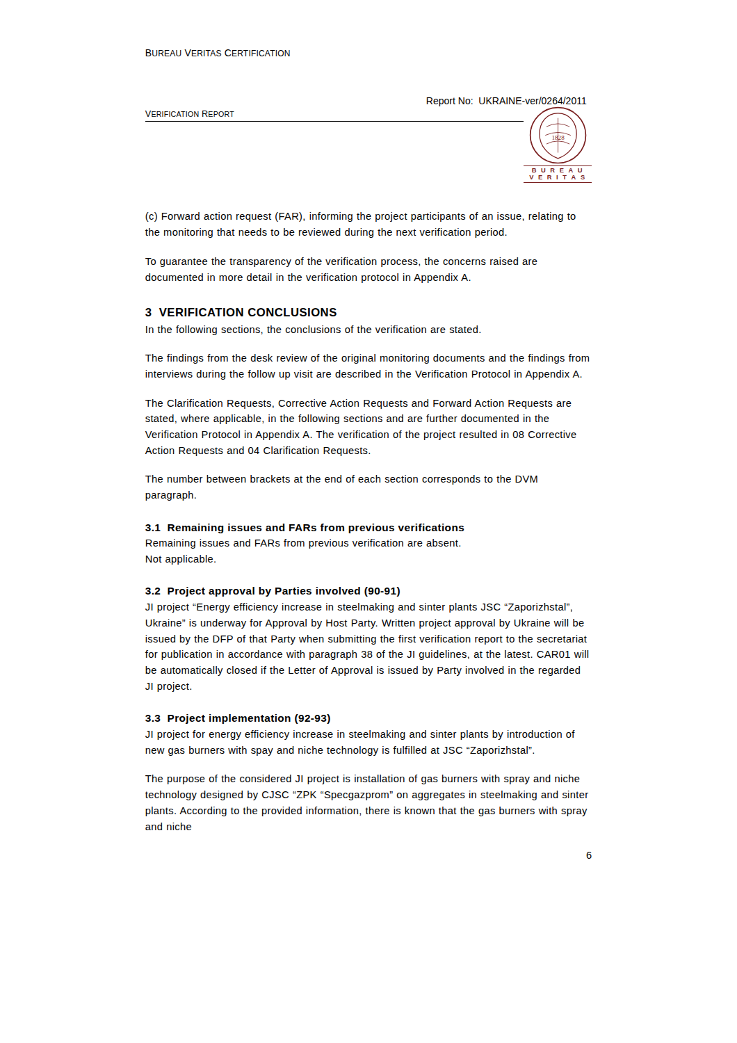BUREAU VERITAS CERTIFICATION
Report No: UKRAINE-ver/0264/2011
VERIFICATION REPORT
1828
B U R E A U
V E R I T A S
(c) Forward action request (FAR), informing the project participants of an issue, relating to the monitoring that needs to be reviewed during the next verification period.
To guarantee the transparency of the verification process, the concerns raised are documented in more detail in the verification protocol in Appendix A.
3 VERIFICATION CONCLUSIONS
In the following sections, the conclusions of the verification are stated.
The findings from the desk review of the original monitoring documents and the findings from interviews during the follow up visit are described in the Verification Protocol in Appendix A.
The Clarification Requests, Corrective Action Requests and Forward Action Requests are stated, where applicable, in the following sections and are further documented in the Verification Protocol in Appendix A. The verification of the project resulted in 08 Corrective Action Requests and 04 Clarification Requests.
The number between brackets at the end of each section corresponds to the DVM paragraph.
3.1 Remaining issues and FARs from previous verifications
Remaining issues and FARs from previous verification are absent.
Not applicable.
3.2 Project approval by Parties involved (90-91)
JI project “Energy efficiency increase in steelmaking and sinter plants JSC “Zaporizhstal”, Ukraine” is underway for Approval by Host Party. Written project approval by Ukraine will be issued by the DFP of that Party when submitting the first verification report to the secretariat for publication in accordance with paragraph 38 of the JI guidelines, at the latest. CAR01 will be automatically closed if the Letter of Approval is issued by Party involved in the regarded JI project.
3.3 Project implementation (92-93)
JI project for energy efficiency increase in steelmaking and sinter plants by introduction of new gas burners with spay and niche technology is fulfilled at JSC “Zaporizhstal”.
The purpose of the considered JI project is installation of gas burners with spray and niche technology designed by CJSC “ZPK “Specgazprom” on aggregates in steelmaking and sinter plants. According to the provided information, there is known that the gas burners with spray and niche
6